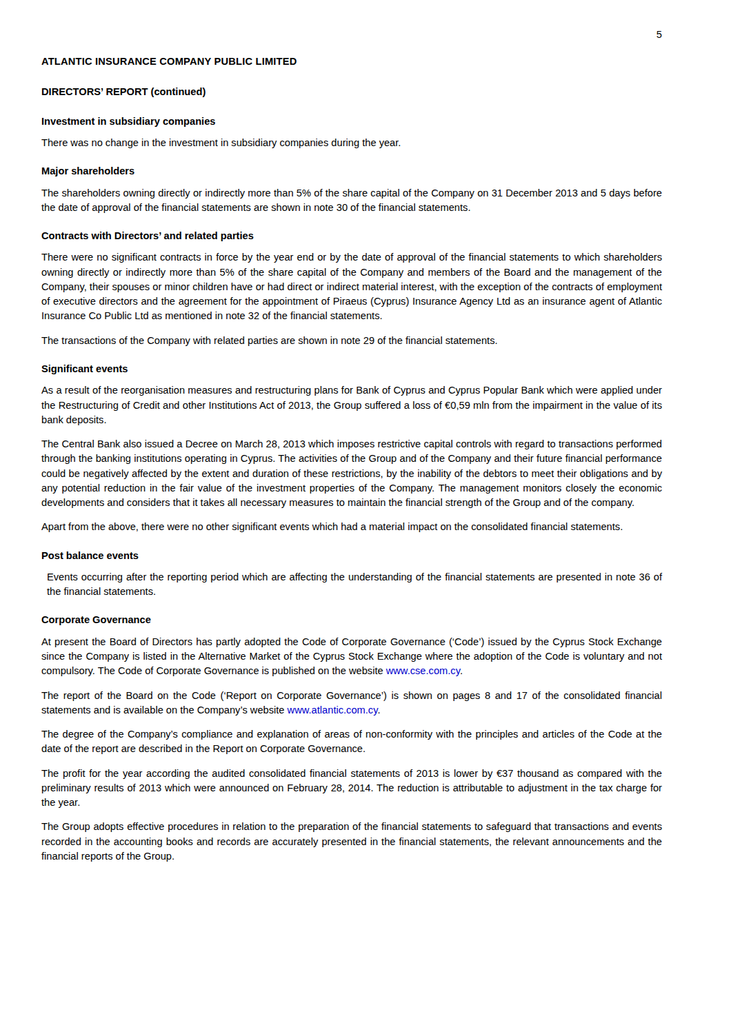5
Atlantic Insurance Company Public Limited
DIRECTORS’ REPORT (continued)
Investment in subsidiary companies
There was no change in the investment in subsidiary companies during the year.
Major shareholders
The shareholders owning directly or indirectly more than 5% of the share capital of the Company on 31 December 2013 and 5 days before the date of approval of the financial statements are shown in note 30 of the financial statements.
Contracts with Directors’ and related parties
There were no significant contracts in force by the year end or by the date of approval of the financial statements to which shareholders owning directly or indirectly more than 5% of the share capital of the Company and members of the Board and the management of the Company, their spouses or minor children have or had direct or indirect material interest, with the exception of the contracts of employment of executive directors and the agreement for the appointment of Piraeus (Cyprus) Insurance Agency Ltd as an insurance agent of Atlantic Insurance Co Public Ltd as mentioned in note 32 of the financial statements.
The transactions of the Company with related parties are shown in note 29 of the financial statements.
Significant events
As a result of the reorganisation measures and restructuring plans for Bank of Cyprus and Cyprus Popular Bank which were applied under the Restructuring of Credit and other Institutions Act of 2013, the Group suffered a loss of €0,59 mln from the impairment in the value of its bank deposits.
The Central Bank also issued a Decree on March 28, 2013 which imposes restrictive capital controls with regard to transactions performed through the banking institutions operating in Cyprus. The activities of the Group and of the Company and their future financial performance could be negatively affected by the extent and duration of these restrictions, by the inability of the debtors to meet their obligations and by any potential reduction in the fair value of the investment properties of the Company. The management monitors closely the economic developments and considers that it takes all necessary measures to maintain the financial strength of the Group and of the company.
Apart from the above, there were no other significant events which had a material impact on the consolidated financial statements.
Post balance events
Events occurring after the reporting period which are affecting the understanding of the financial statements are presented in note 36 of the financial statements.
Corporate Governance
At present the Board of Directors has partly adopted the Code of Corporate Governance (‘Code’) issued by the Cyprus Stock Exchange since the Company is listed in the Alternative Market of the Cyprus Stock Exchange where the adoption of the Code is voluntary and not compulsory. The Code of Corporate Governance is published on the website www.cse.com.cy.
The report of the Board on the Code (‘Report on Corporate Governance’) is shown on pages 8 and 17 of the consolidated financial statements and is available on the Company’s website www.atlantic.com.cy.
The degree of the Company’s compliance and explanation of areas of non-conformity with the principles and articles of the Code at the date of the report are described in the Report on Corporate Governance.
The profit for the year according the audited consolidated financial statements of 2013 is lower by €37 thousand as compared with the preliminary results of 2013 which were announced on February 28, 2014. The reduction is attributable to adjustment in the tax charge for the year.
The Group adopts effective procedures in relation to the preparation of the financial statements to safeguard that transactions and events recorded in the accounting books and records are accurately presented in the financial statements, the relevant announcements and the financial reports of the Group.